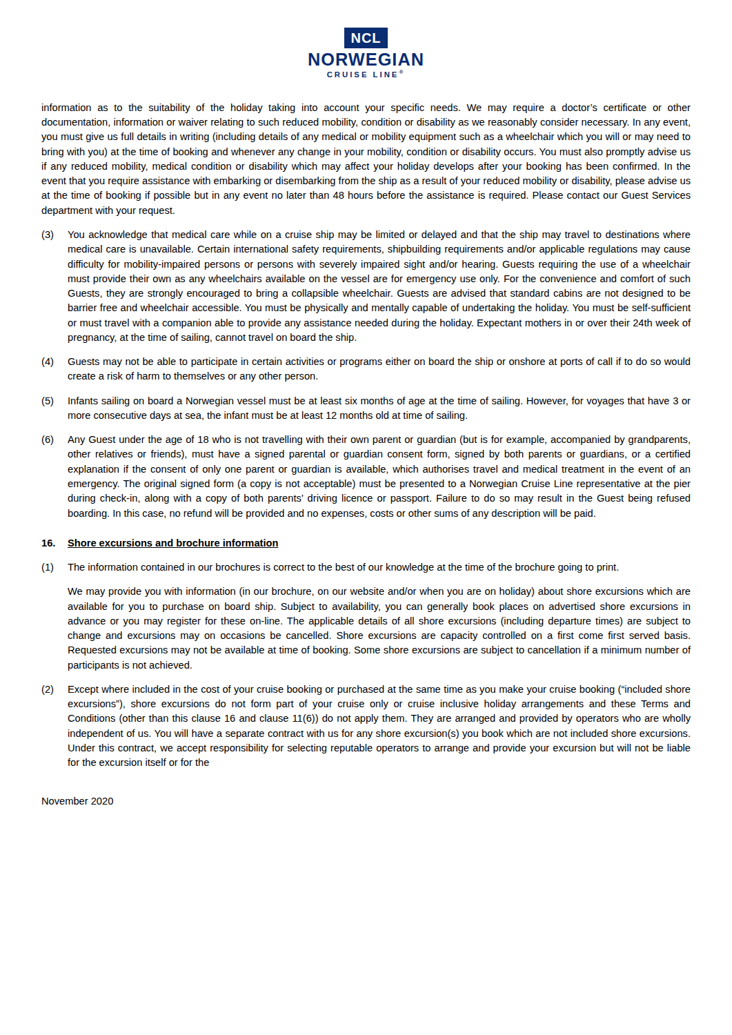NCL
NORWEGIAN
CRUISE LINE®
information as to the suitability of the holiday taking into account your specific needs. We may require a doctor’s certificate or other documentation, information or waiver relating to such reduced mobility, condition or disability as we reasonably consider necessary. In any event, you must give us full details in writing (including details of any medical or mobility equipment such as a wheelchair which you will or may need to bring with you) at the time of booking and whenever any change in your mobility, condition or disability occurs. You must also promptly advise us if any reduced mobility, medical condition or disability which may affect your holiday develops after your booking has been confirmed. In the event that you require assistance with embarking or disembarking from the ship as a result of your reduced mobility or disability, please advise us at the time of booking if possible but in any event no later than 48 hours before the assistance is required. Please contact our Guest Services department with your request.
(3)
You acknowledge that medical care while on a cruise ship may be limited or delayed and that the ship may travel to destinations where medical care is unavailable. Certain international safety requirements, shipbuilding requirements and/or applicable regulations may cause difficulty for mobility-impaired persons or persons with severely impaired sight and/or hearing. Guests requiring the use of a wheelchair must provide their own as any wheelchairs available on the vessel are for emergency use only. For the convenience and comfort of such Guests, they are strongly encouraged to bring a collapsible wheelchair. Guests are advised that standard cabins are not designed to be barrier free and wheelchair accessible. You must be physically and mentally capable of undertaking the holiday. You must be self-sufficient or must travel with a companion able to provide any assistance needed during the holiday. Expectant mothers in or over their 24th week of pregnancy, at the time of sailing, cannot travel on board the ship.
(4)
Guests may not be able to participate in certain activities or programs either on board the ship or onshore at ports of call if to do so would create a risk of harm to themselves or any other person.
(5)
Infants sailing on board a Norwegian vessel must be at least six months of age at the time of sailing. However, for voyages that have 3 or more consecutive days at sea, the infant must be at least 12 months old at time of sailing.
(6)
Any Guest under the age of 18 who is not travelling with their own parent or guardian (but is for example, accompanied by grandparents, other relatives or friends), must have a signed parental or guardian consent form, signed by both parents or guardians, or a certified explanation if the consent of only one parent or guardian is available, which authorises travel and medical treatment in the event of an emergency. The original signed form (a copy is not acceptable) must be presented to a Norwegian Cruise Line representative at the pier during check-in, along with a copy of both parents’ driving licence or passport. Failure to do so may result in the Guest being refused boarding. In this case, no refund will be provided and no expenses, costs or other sums of any description will be paid.
16.
Shore excursions and brochure information
(1)
The information contained in our brochures is correct to the best of our knowledge at the time of the brochure going to print.
We may provide you with information (in our brochure, on our website and/or when you are on holiday) about shore excursions which are available for you to purchase on board ship. Subject to availability, you can generally book places on advertised shore excursions in advance or you may register for these on-line. The applicable details of all shore excursions (including departure times) are subject to change and excursions may on occasions be cancelled. Shore excursions are capacity controlled on a first come first served basis. Requested excursions may not be available at time of booking. Some shore excursions are subject to cancellation if a minimum number of participants is not achieved.
(2)
Except where included in the cost of your cruise booking or purchased at the same time as you make your cruise booking (“included shore excursions”), shore excursions do not form part of your cruise only or cruise inclusive holiday arrangements and these Terms and Conditions (other than this clause 16 and clause 11(6)) do not apply them. They are arranged and provided by operators who are wholly independent of us. You will have a separate contract with us for any shore excursion(s) you book which are not included shore excursions. Under this contract, we accept responsibility for selecting reputable operators to arrange and provide your excursion but will not be liable for the excursion itself or for the
November 2020